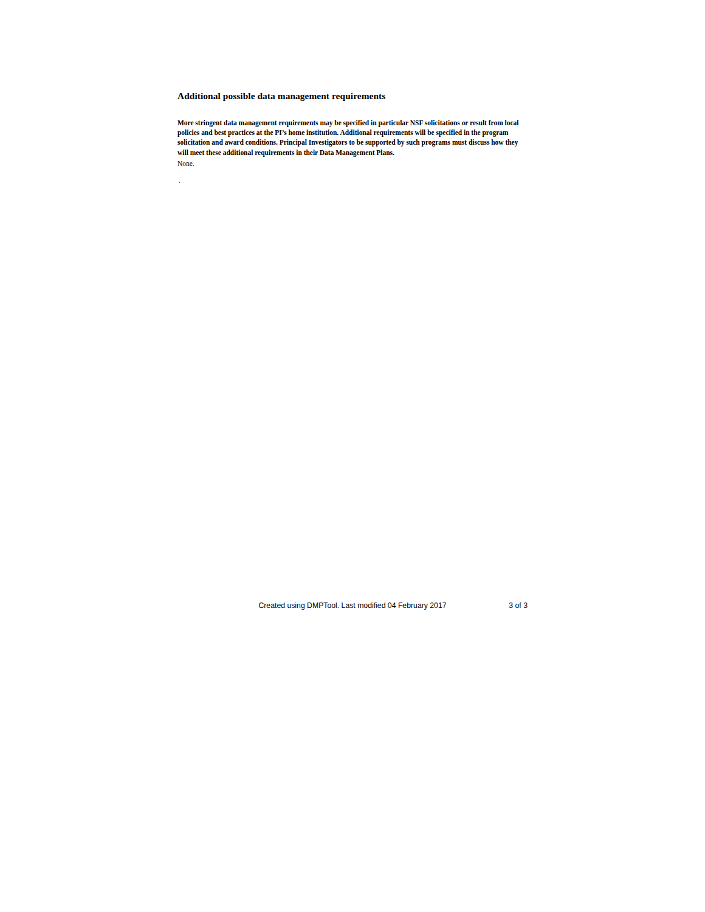Additional possible data management requirements
More stringent data management requirements may be specified in particular NSF solicitations or result from local policies and best practices at the PI’s home institution. Additional requirements will be specified in the program solicitation and award conditions. Principal Investigators to be supported by such programs must discuss how they will meet these additional requirements in their Data Management Plans.
None.
.
Created using DMPTool. Last modified 04 February 2017
3 of 3